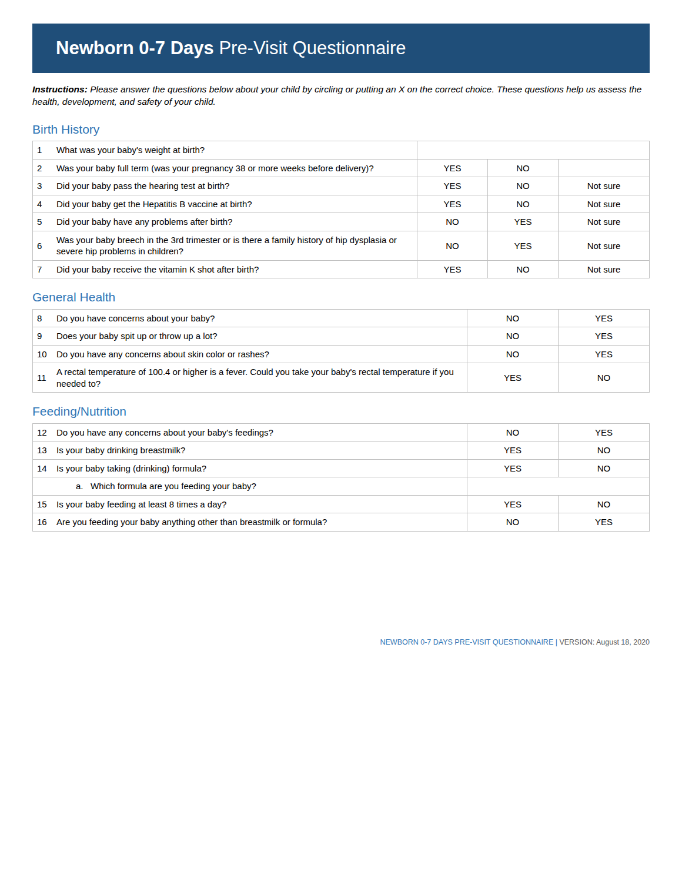Newborn 0-7 Days Pre-Visit Questionnaire
Instructions: Please answer the questions below about your child by circling or putting an X on the correct choice. These questions help us assess the health, development, and safety of your child.
Birth History
| 1 | What was your baby's weight at birth? | |
| 2 | Was your baby full term (was your pregnancy 38 or more weeks before delivery)? | YES | NO | |
| 3 | Did your baby pass the hearing test at birth? | YES | NO | Not sure |
| 4 | Did your baby get the Hepatitis B vaccine at birth? | YES | NO | Not sure |
| 5 | Did your baby have any problems after birth? | NO | YES | Not sure |
| 6 | Was your baby breech in the 3rd trimester or is there a family history of hip dysplasia or severe hip problems in children? | NO | YES | Not sure |
| 7 | Did your baby receive the vitamin K shot after birth? | YES | NO | Not sure |
General Health
| 8 | Do you have concerns about your baby? | NO | YES |
| 9 | Does your baby spit up or throw up a lot? | NO | YES |
| 10 | Do you have any concerns about skin color or rashes? | NO | YES |
| 11 | A rectal temperature of 100.4 or higher is a fever. Could you take your baby's rectal temperature if you needed to? | YES | NO |
Feeding/Nutrition
| 12 | Do you have any concerns about your baby's feedings? | NO | YES |
| 13 | Is your baby drinking breastmilk? | YES | NO |
| 14 | Is your baby taking (drinking) formula? | YES | NO |
| | a. Which formula are you feeding your baby? | |
| 15 | Is your baby feeding at least 8 times a day? | YES | NO |
| 16 | Are you feeding your baby anything other than breastmilk or formula? | NO | YES |
NEWBORN 0-7 DAYS PRE-VISIT QUESTIONNAIRE | VERSION: August 18, 2020